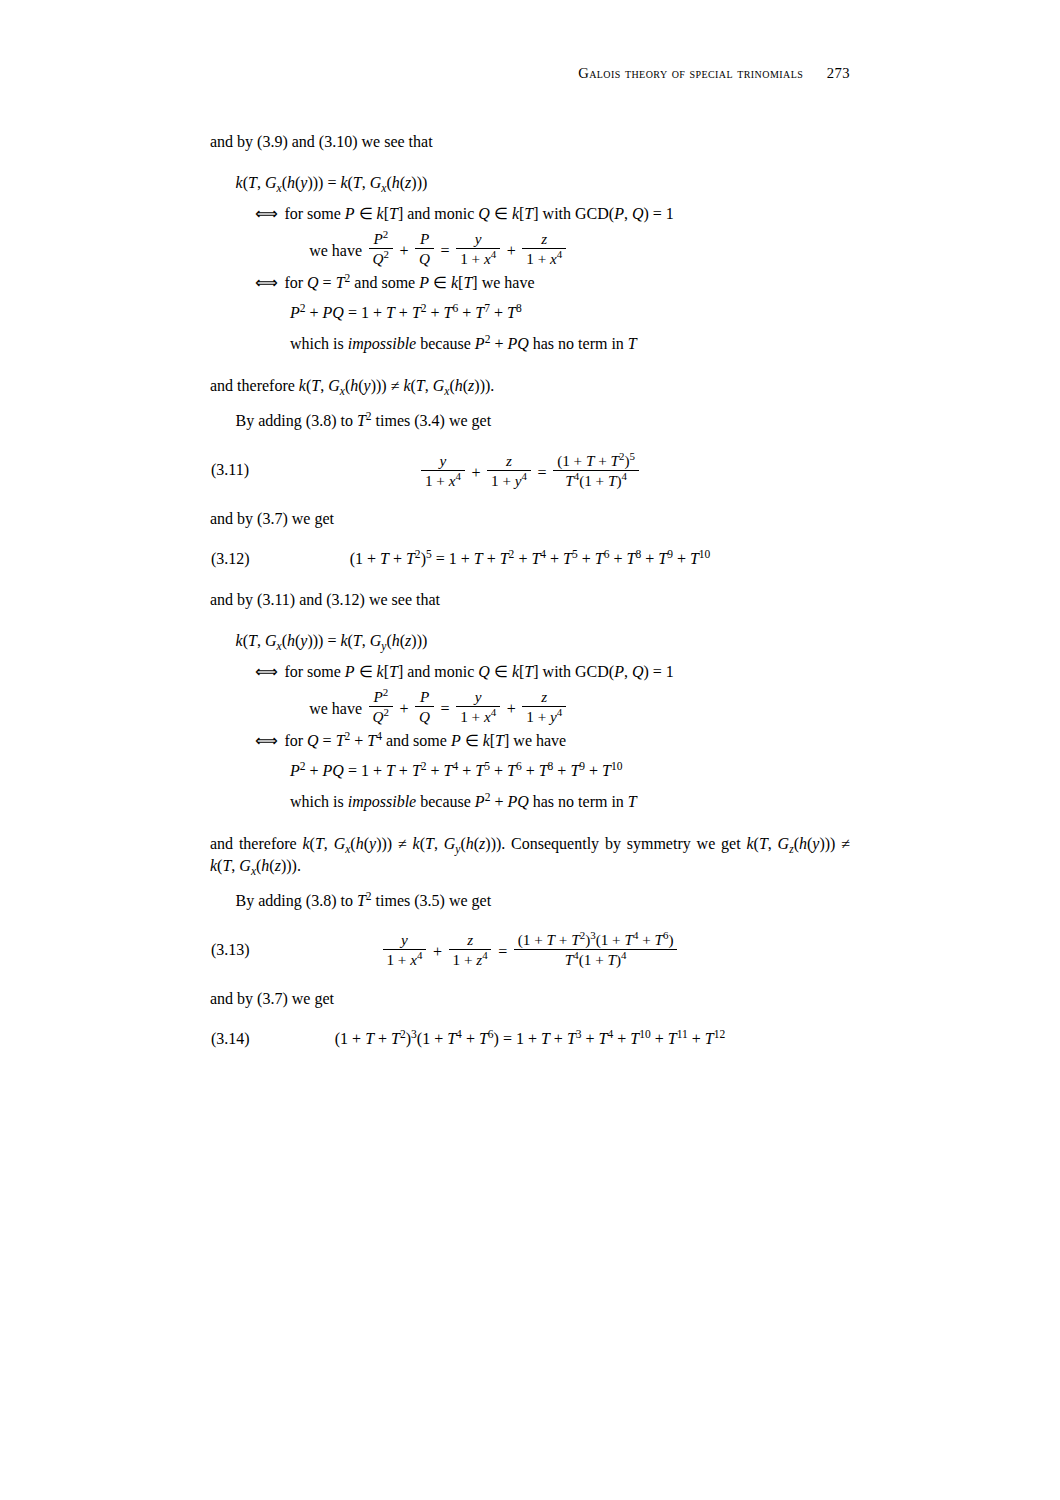Galois theory of special trinomials 273
and by (3.9) and (3.10) we see that
k(T, Gx(h(y))) = k(T, Gx(h(z))) ⟺ for some P ∈ k[T] and monic Q ∈ k[T] with GCD(P, Q) = 1 we have P2 Q2 + PQ = y 1 + x4 + z 1 + x4 ⟺ for Q = T2 and some P ∈ k[T] we have P2 + PQ = 1 + T + T2 + T6 + T7 + T8 which is impossible because P2 + PQ has no term in T
and therefore k(T, Gx(h(y))) ≠ k(T, Gx(h(z))).
By adding (3.8) to T2 times (3.4) we get
| (3.11) | y 1 + x 4 + z 1 + y 4 = (1 + T + T 2 ) 5 T 4 (1 + T ) 4 | |
and by (3.7) we get
| (3.12) | (1 + T + T 2 ) 5 = 1 + T + T 2 + T 4 + T 5 + T 6 + T 8 + T 9 + T 10 | |
and by (3.11) and (3.12) we see that
k(T, Gx(h(y))) = k(T, Gy(h(z))) ⟺ for some P ∈ k[T] and monic Q ∈ k[T] with GCD(P, Q) = 1 we have P2 Q2 + PQ = y 1 + x4 + z 1 + y4 ⟺ for Q = T2 + T4 and some P ∈ k[T] we have P2 + PQ = 1 + T + T2 + T4 + T5 + T6 + T8 + T9 + T10 which is impossible because P2 + PQ has no term in T
and therefore k(T, Gx(h(y))) ≠ k(T, Gy(h(z))). Consequently by symmetry we get k(T, Gz(h(y))) ≠ k(T, Gx(h(z))).
By adding (3.8) to T2 times (3.5) we get
| (3.13) | y 1 + x 4 + z 1 + z 4 = (1 + T + T 2 ) 3 (1 + T 4 + T 6 ) T 4 (1 + T ) 4 | |
and by (3.7) we get
| (3.14) | (1 + T + T 2 ) 3 (1 + T 4 + T 6 ) = 1 + T + T 3 + T 4 + T 10 + T 11 + T 12 | |